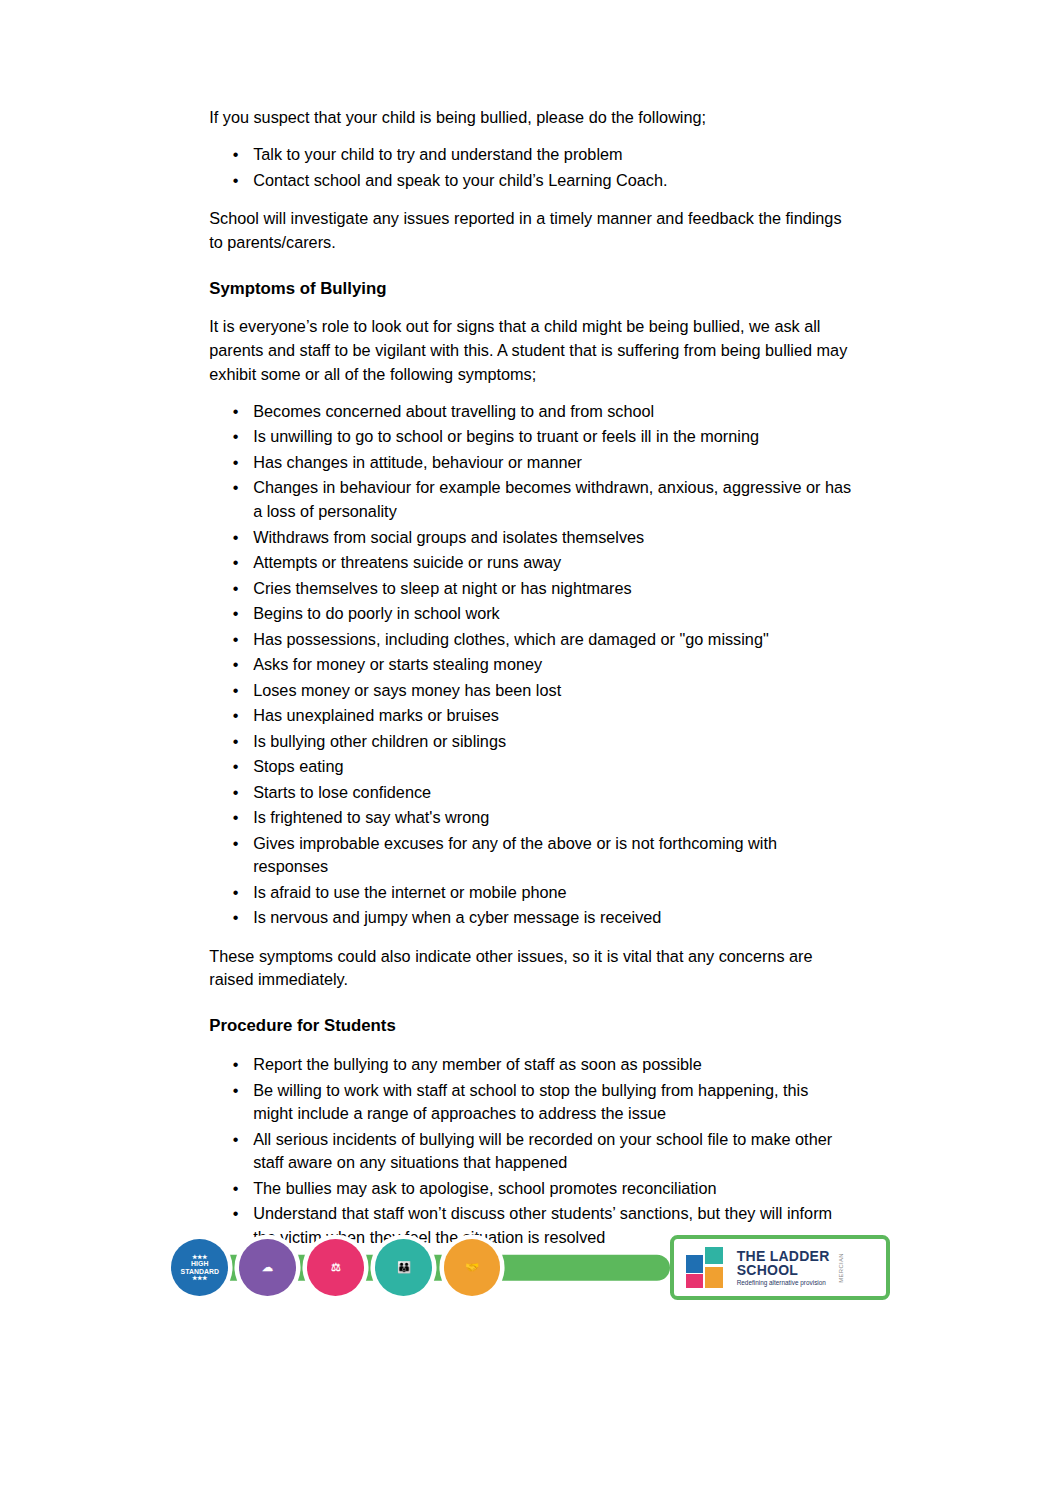If you suspect that your child is being bullied, please do the following;
Talk to your child to try and understand the problem
Contact school and speak to your child’s Learning Coach.
School will investigate any issues reported in a timely manner and feedback the findings to parents/carers.
Symptoms of Bullying
It is everyone’s role to look out for signs that a child might be being bullied, we ask all parents and staff to be vigilant with this. A student that is suffering from being bullied may exhibit some or all of the following symptoms;
Becomes concerned about travelling to and from school
Is unwilling to go to school or begins to truant or feels ill in the morning
Has changes in attitude, behaviour or manner
Changes in behaviour for example becomes withdrawn, anxious, aggressive or has a loss of personality
Withdraws from social groups and isolates themselves
Attempts or threatens suicide or runs away
Cries themselves to sleep at night or has nightmares
Begins to do poorly in school work
Has possessions, including clothes, which are damaged or "go missing"
Asks for money or starts stealing money
Loses money or says money has been lost
Has unexplained marks or bruises
Is bullying other children or siblings
Stops eating
Starts to lose confidence
Is frightened to say what's wrong
Gives improbable excuses for any of the above or is not forthcoming with responses
Is afraid to use the internet or mobile phone
Is nervous and jumpy when a cyber message is received
These symptoms could also indicate other issues, so it is vital that any concerns are raised immediately.
Procedure for Students
Report the bullying to any member of staff as soon as possible
Be willing to work with staff at school to stop the bullying from happening, this might include a range of approaches to address the issue
All serious incidents of bullying will be recorded on your school file to make other staff aware on any situations that happened
The bullies may ask to apologise, school promotes reconciliation
Understand that staff won’t discuss other students’ sanctions, but they will inform the victim when they feel the situation is resolved
★★★ HIGH
STANDARD ★★★
☁
⚖
👪
🤝
THE LADDER
SCHOOL
Redefining alternative provision
MERCIAN